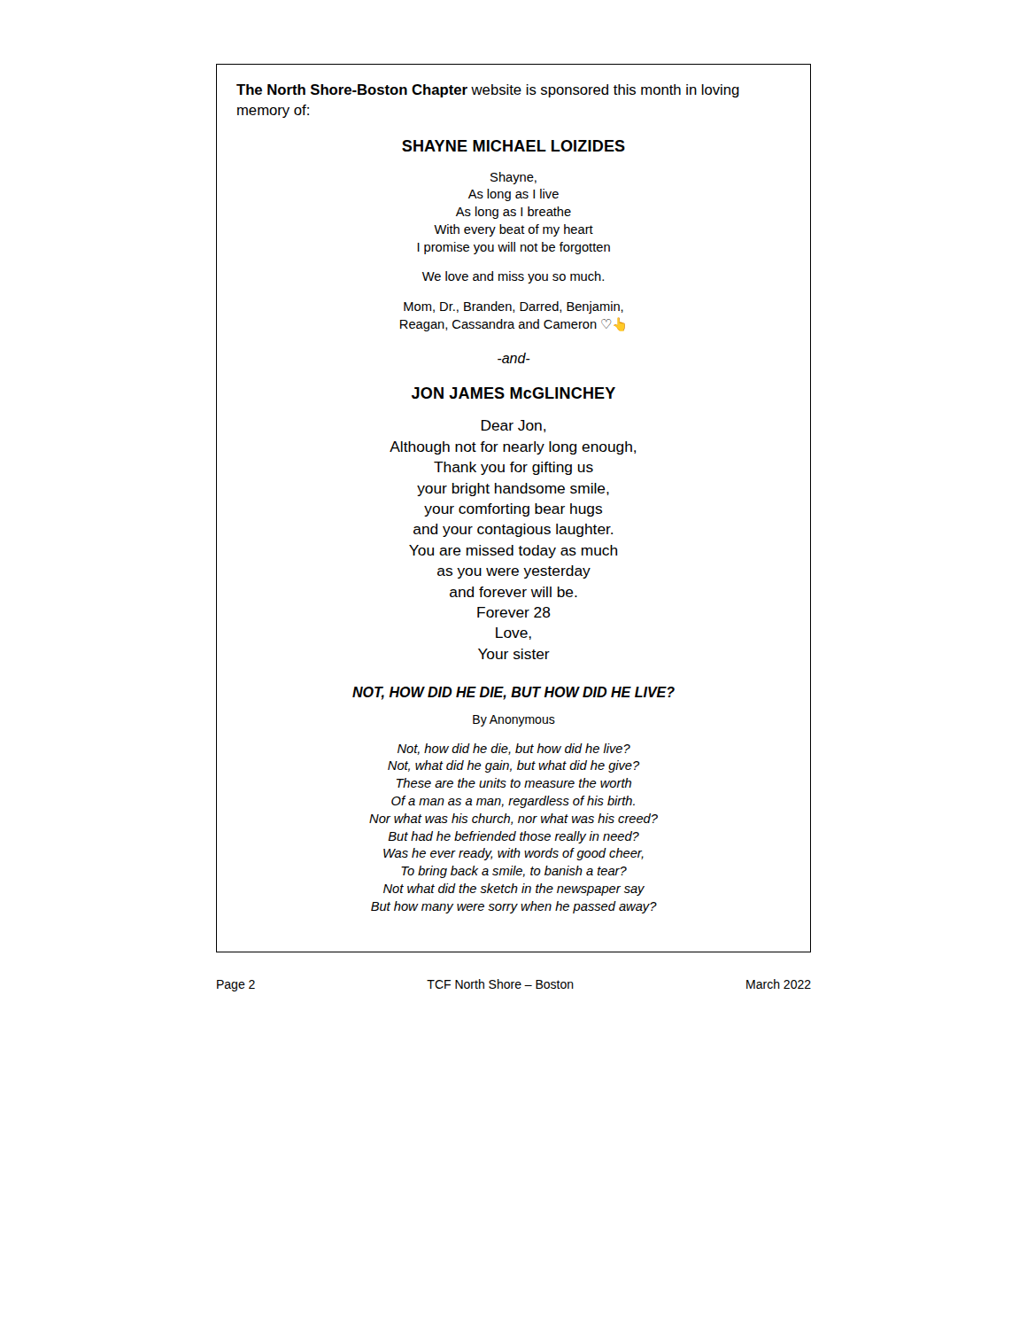The North Shore-Boston Chapter website is sponsored this month in loving memory of:
SHAYNE MICHAEL LOIZIDES
Shayne,
As long as I live
As long as I breathe
With every beat of my heart
I promise you will not be forgotten
We love and miss you so much.
Mom, Dr., Branden, Darred, Benjamin,
Reagan, Cassandra and Cameron ♡👆
-and-
JON JAMES McGLINCHEY
Dear Jon,
Although not for nearly long enough,
Thank you for gifting us
your bright handsome smile,
your comforting bear hugs
and your contagious laughter.
You are missed today as much
as you were yesterday
and forever will be.
Forever 28
Love,
Your sister
NOT, HOW DID HE DIE, BUT HOW DID HE LIVE?
By Anonymous
Not, how did he die, but how did he live?
Not, what did he gain, but what did he give?
These are the units to measure the worth
Of a man as a man, regardless of his birth.
Nor what was his church, nor what was his creed?
But had he befriended those really in need?
Was he ever ready, with words of good cheer,
To bring back a smile, to banish a tear?
Not what did the sketch in the newspaper say
But how many were sorry when he passed away?
Page 2
TCF North Shore – Boston
March 2022